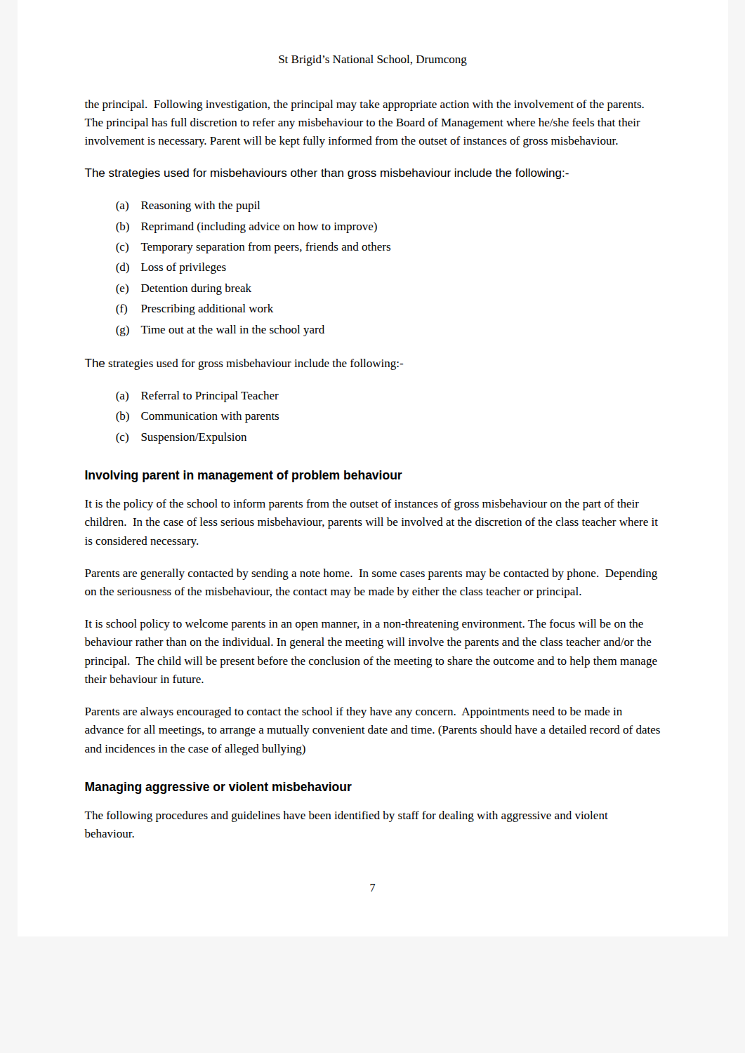St Brigid’s National School, Drumcong
the principal. Following investigation, the principal may take appropriate action with the involvement of the parents. The principal has full discretion to refer any misbehaviour to the Board of Management where he/she feels that their involvement is necessary. Parent will be kept fully informed from the outset of instances of gross misbehaviour.
The strategies used for misbehaviours other than gross misbehaviour include the following:-
(a) Reasoning with the pupil
(b) Reprimand (including advice on how to improve)
(c) Temporary separation from peers, friends and others
(d) Loss of privileges
(e) Detention during break
(f) Prescribing additional work
(g) Time out at the wall in the school yard
The strategies used for gross misbehaviour include the following:-
(a) Referral to Principal Teacher
(b) Communication with parents
(c) Suspension/Expulsion
Involving parent in management of problem behaviour
It is the policy of the school to inform parents from the outset of instances of gross misbehaviour on the part of their children. In the case of less serious misbehaviour, parents will be involved at the discretion of the class teacher where it is considered necessary.
Parents are generally contacted by sending a note home. In some cases parents may be contacted by phone. Depending on the seriousness of the misbehaviour, the contact may be made by either the class teacher or principal.
It is school policy to welcome parents in an open manner, in a non-threatening environment. The focus will be on the behaviour rather than on the individual. In general the meeting will involve the parents and the class teacher and/or the principal. The child will be present before the conclusion of the meeting to share the outcome and to help them manage their behaviour in future.
Parents are always encouraged to contact the school if they have any concern. Appointments need to be made in advance for all meetings, to arrange a mutually convenient date and time. (Parents should have a detailed record of dates and incidences in the case of alleged bullying)
Managing aggressive or violent misbehaviour
The following procedures and guidelines have been identified by staff for dealing with aggressive and violent behaviour.
7